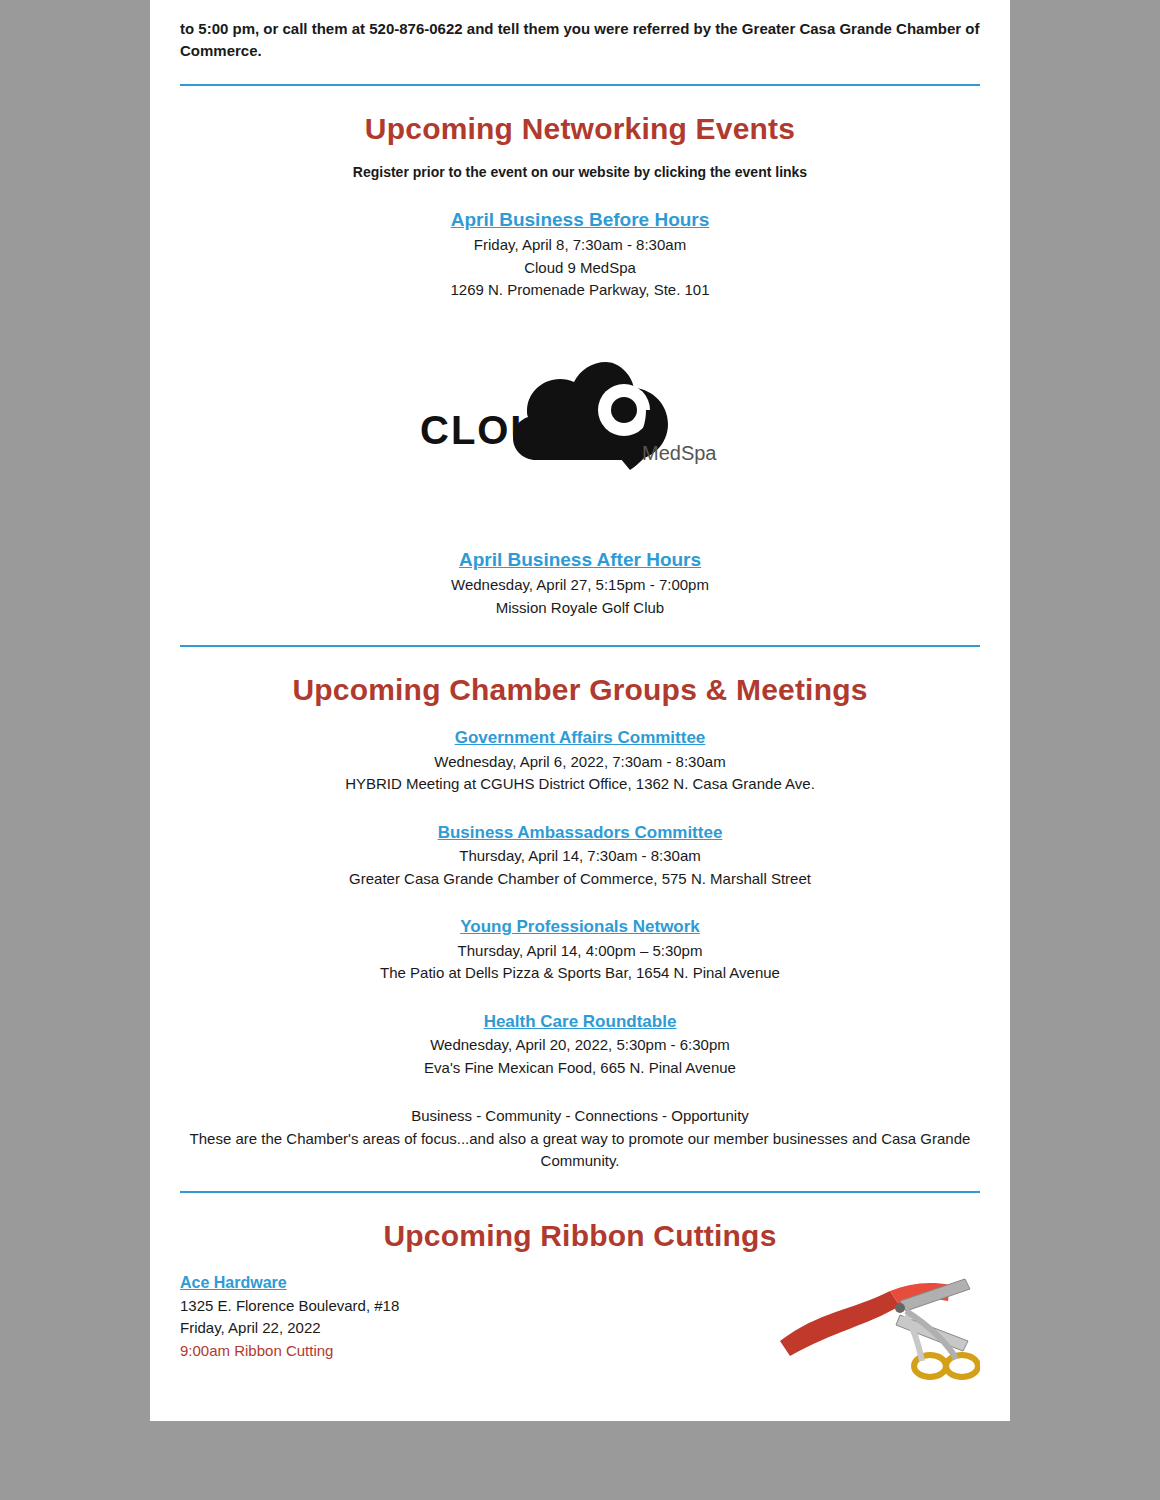to 5:00 pm, or call them at 520-876-0622 and tell them you were referred by the Greater Casa Grande Chamber of Commerce.
Upcoming Networking Events
Register prior to the event on our website by clicking the event links
April Business Before Hours
Friday, April 8, 7:30am - 8:30am
Cloud 9 MedSpa
1269 N. Promenade Parkway, Ste. 101
CLOUD MedSpa
April Business After Hours
Wednesday, April 27, 5:15pm - 7:00pm
Mission Royale Golf Club
Upcoming Chamber Groups & Meetings
Government Affairs Committee
Wednesday, April 6, 2022, 7:30am - 8:30am
HYBRID Meeting at CGUHS District Office, 1362 N. Casa Grande Ave.
Business Ambassadors Committee
Thursday, April 14, 7:30am - 8:30am
Greater Casa Grande Chamber of Commerce, 575 N. Marshall Street
Young Professionals Network
Thursday, April 14, 4:00pm – 5:30pm
The Patio at Dells Pizza & Sports Bar, 1654 N. Pinal Avenue
Health Care Roundtable
Wednesday, April 20, 2022, 5:30pm - 6:30pm
Eva's Fine Mexican Food, 665 N. Pinal Avenue
Business - Community - Connections - Opportunity
These are the Chamber's areas of focus...and also a great way to promote our member businesses and Casa Grande Community.
Upcoming Ribbon Cuttings
Ace Hardware
1325 E. Florence Boulevard, #18
Friday, April 22, 2022
9:00am Ribbon Cutting